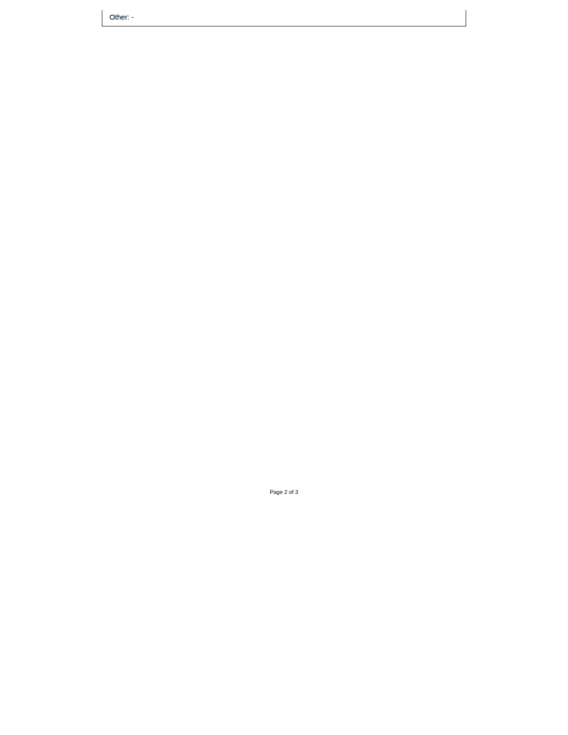Other: -
Page 2 of 3